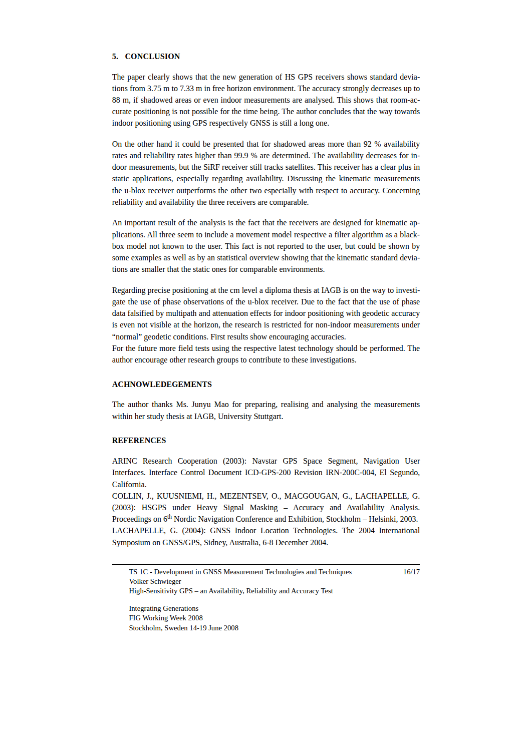5. Conclusion
The paper clearly shows that the new generation of HS GPS receivers shows standard deviations from 3.75 m to 7.33 m in free horizon environment. The accuracy strongly decreases up to 88 m, if shadowed areas or even indoor measurements are analysed. This shows that room-accurate positioning is not possible for the time being. The author concludes that the way towards indoor positioning using GPS respectively GNSS is still a long one.
On the other hand it could be presented that for shadowed areas more than 92 % availability rates and reliability rates higher than 99.9 % are determined. The availability decreases for indoor measurements, but the SiRF receiver still tracks satellites. This receiver has a clear plus in static applications, especially regarding availability. Discussing the kinematic measurements the u-blox receiver outperforms the other two especially with respect to accuracy. Concerning reliability and availability the three receivers are comparable.
An important result of the analysis is the fact that the receivers are designed for kinematic applications. All three seem to include a movement model respective a filter algorithm as a black-box model not known to the user. This fact is not reported to the user, but could be shown by some examples as well as by an statistical overview showing that the kinematic standard deviations are smaller that the static ones for comparable environments.
Regarding precise positioning at the cm level a diploma thesis at IAGB is on the way to investigate the use of phase observations of the u-blox receiver. Due to the fact that the use of phase data falsified by multipath and attenuation effects for indoor positioning with geodetic accuracy is even not visible at the horizon, the research is restricted for non-indoor measurements under “normal” geodetic conditions. First results show encouraging accuracies.
For the future more field tests using the respective latest technology should be performed. The author encourage other research groups to contribute to these investigations.
Achnowledegements
The author thanks Ms. Junyu Mao for preparing, realising and analysing the measurements within her study thesis at IAGB, University Stuttgart.
References
ARINC Research Cooperation (2003): Navstar GPS Space Segment, Navigation User Interfaces. Interface Control Document ICD-GPS-200 Revision IRN-200C-004, El Segundo, California.
COLLIN, J., KUUSNIEMI, H., MEZENTSEV, O., MACGOUGAN, G., LACHAPELLE, G. (2003): HSGPS under Heavy Signal Masking – Accuracy and Availability Analysis. Proceedings on 6th Nordic Navigation Conference and Exhibition, Stockholm – Helsinki, 2003.
LACHAPELLE, G. (2004): GNSS Indoor Location Technologies. The 2004 International Symposium on GNSS/GPS, Sidney, Australia, 6-8 December 2004.
16/17
TS 1C - Development in GNSS Measurement Technologies and Techniques
Volker Schwieger
High-Sensitivity GPS – an Availability, Reliability and Accuracy Test
Integrating Generations
FIG Working Week 2008
Stockholm, Sweden 14-19 June 2008